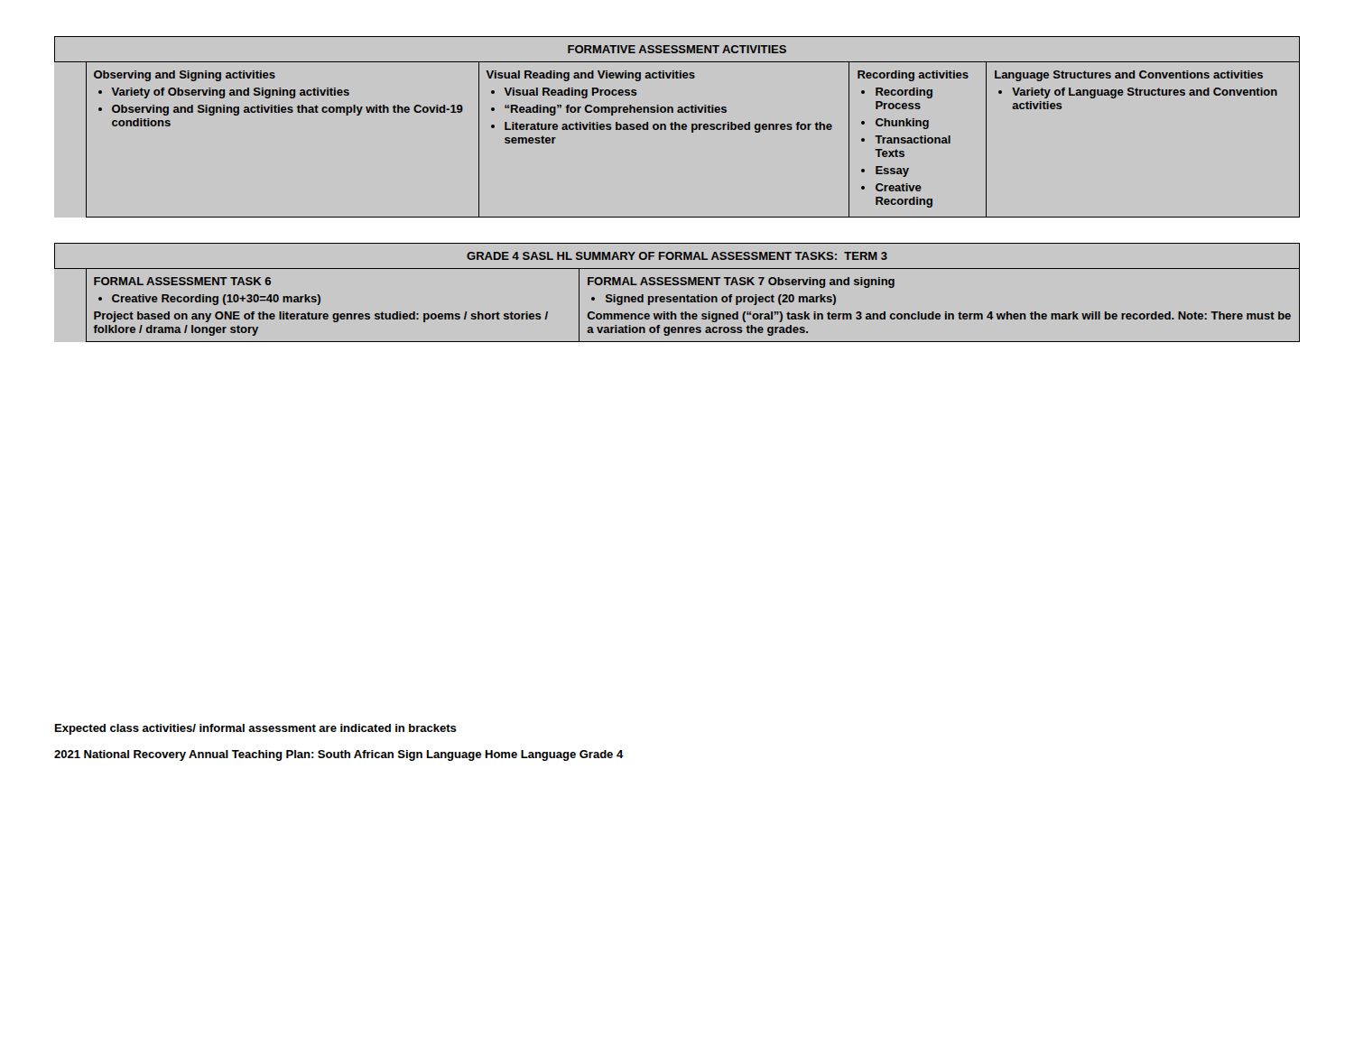| FORMATIVE ASSESSMENT ACTIVITIES |
| | Observing and Signing activities Variety of Observing and Signing activities Observing and Signing activities that comply with the Covid-19 conditions | Visual Reading and Viewing activities Visual Reading Process “Reading” for Comprehension activities Literature activities based on the prescribed genres for the semester | Recording activities Recording Process Chunking Transactional Texts Essay Creative Recording | Language Structures and Conventions activities Variety of Language Structures and Convention activities |
| GRADE 4 SASL HL SUMMARY OF FORMAL ASSESSMENT TASKS: TERM 3 |
| | FORMAL ASSESSMENT TASK 6 Creative Recording (10+30=40 marks) Project based on any ONE of the literature genres studied: poems / short stories / folklore / drama / longer story | FORMAL ASSESSMENT TASK 7 Observing and signing Signed presentation of project (20 marks) Commence with the signed (“oral”) task in term 3 and conclude in term 4 when the mark will be recorded. Note: There must be a variation of genres across the grades. |
Expected class activities/ informal assessment are indicated in brackets
2021 National Recovery Annual Teaching Plan: South African Sign Language Home Language Grade 4